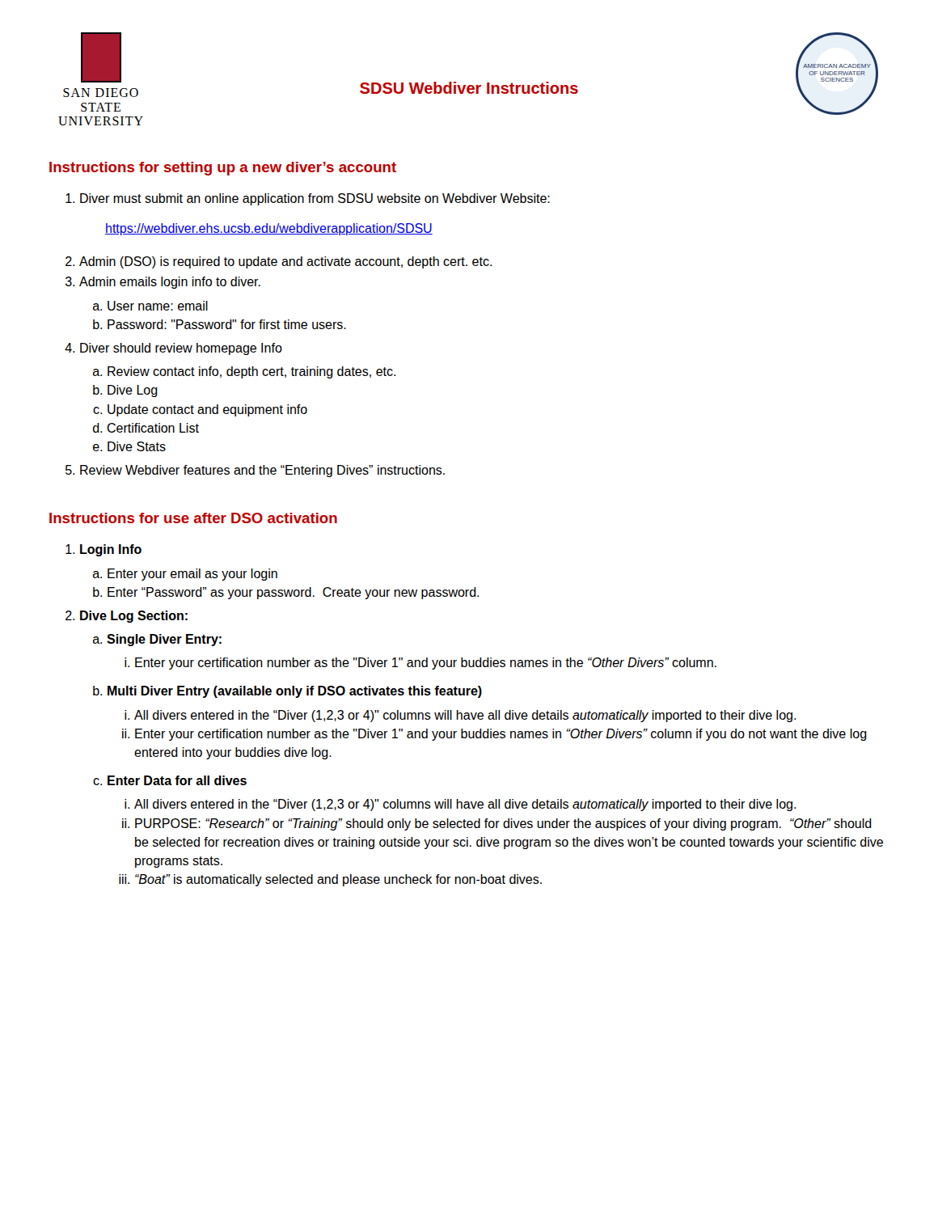SAN DIEGO STATE
UNIVERSITY
SDSU Webdiver Instructions
AMERICAN ACADEMY OF UNDERWATER SCIENCES
Instructions for setting up a new diver’s account
Diver must submit an online application from SDSU website on Webdiver Website:
https://webdiver.ehs.ucsb.edu/webdiverapplication/SDSU
Admin (DSO) is required to update and activate account, depth cert. etc.
Admin emails login info to diver.
User name: email
Password: "Password" for first time users.
Diver should review homepage Info
Review contact info, depth cert, training dates, etc.
Dive Log
Update contact and equipment info
Certification List
Dive Stats
Review Webdiver features and the “Entering Dives” instructions.
Instructions for use after DSO activation
Login Info
Enter your email as your login
Enter “Password” as your password. Create your new password.
Dive Log Section:
Single Diver Entry:
Enter your certification number as the "Diver 1" and your buddies names in the “Other Divers” column.
Multi Diver Entry (available only if DSO activates this feature)
All divers entered in the “Diver (1,2,3 or 4)" columns will have all dive details automatically imported to their dive log.
Enter your certification number as the "Diver 1" and your buddies names in “Other Divers” column if you do not want the dive log entered into your buddies dive log.
Enter Data for all dives
All divers entered in the “Diver (1,2,3 or 4)" columns will have all dive details automatically imported to their dive log.
PURPOSE: “Research” or “Training” should only be selected for dives under the auspices of your diving program. “Other” should be selected for recreation dives or training outside your sci. dive program so the dives won’t be counted towards your scientific dive programs stats.
“Boat” is automatically selected and please uncheck for non-boat dives.